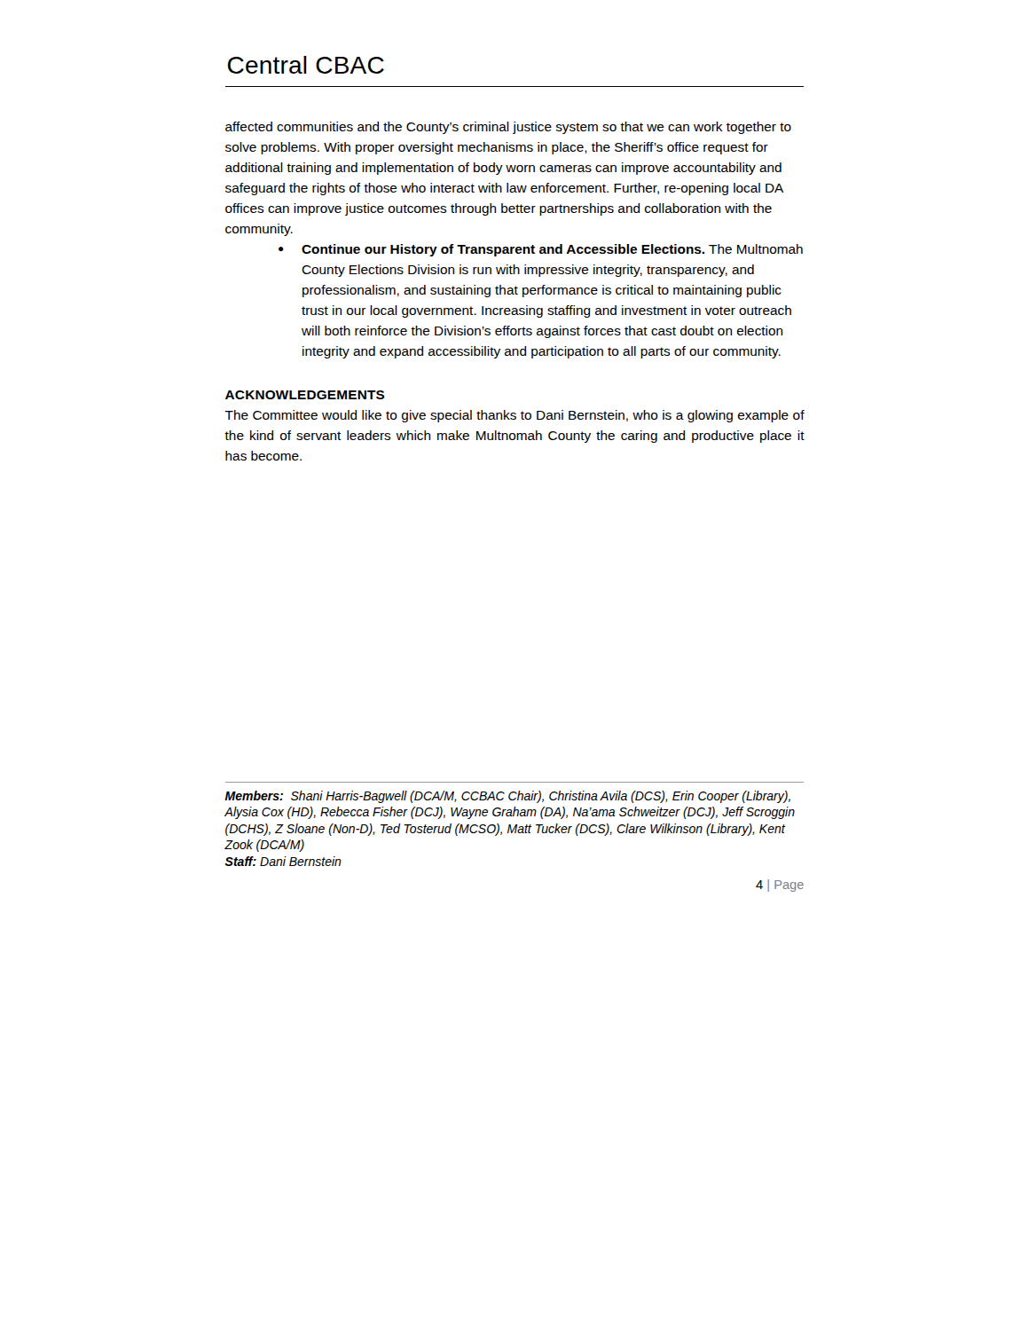Central CBAC
affected communities and the County’s criminal justice system so that we can work together to solve problems. With proper oversight mechanisms in place, the Sheriff’s office request for additional training and implementation of body worn cameras can improve accountability and safeguard the rights of those who interact with law enforcement. Further, re-opening local DA offices can improve justice outcomes through better partnerships and collaboration with the community.
Continue our History of Transparent and Accessible Elections. The Multnomah County Elections Division is run with impressive integrity, transparency, and professionalism, and sustaining that performance is critical to maintaining public trust in our local government. Increasing staffing and investment in voter outreach will both reinforce the Division’s efforts against forces that cast doubt on election integrity and expand accessibility and participation to all parts of our community.
ACKNOWLEDGEMENTS
The Committee would like to give special thanks to Dani Bernstein, who is a glowing example of the kind of servant leaders which make Multnomah County the caring and productive place it has become.
Members: Shani Harris-Bagwell (DCA/M, CCBAC Chair), Christina Avila (DCS), Erin Cooper (Library), Alysia Cox (HD), Rebecca Fisher (DCJ), Wayne Graham (DA), Na’ama Schweitzer (DCJ), Jeff Scroggin (DCHS), Z Sloane (Non-D), Ted Tosterud (MCSO), Matt Tucker (DCS), Clare Wilkinson (Library), Kent Zook (DCA/M)
Staff: Dani Bernstein
4 | Page